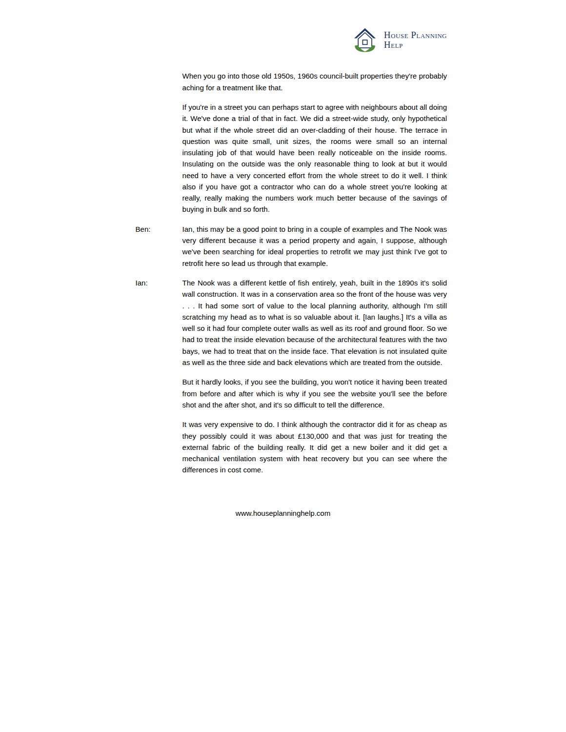House Planning
Help
When you go into those old 1950s, 1960s council-built properties they're probably aching for a treatment like that.
If you're in a street you can perhaps start to agree with neighbours about all doing it. We've done a trial of that in fact. We did a street-wide study, only hypothetical but what if the whole street did an over-cladding of their house. The terrace in question was quite small, unit sizes, the rooms were small so an internal insulating job of that would have been really noticeable on the inside rooms. Insulating on the outside was the only reasonable thing to look at but it would need to have a very concerted effort from the whole street to do it well. I think also if you have got a contractor who can do a whole street you're looking at really, really making the numbers work much better because of the savings of buying in bulk and so forth.
Ben:
Ian, this may be a good point to bring in a couple of examples and The Nook was very different because it was a period property and again, I suppose, although we've been searching for ideal properties to retrofit we may just think I've got to retrofit here so lead us through that example.
Ian:
The Nook was a different kettle of fish entirely, yeah, built in the 1890s it's solid wall construction. It was in a conservation area so the front of the house was very . . . It had some sort of value to the local planning authority, although I'm still scratching my head as to what is so valuable about it. [Ian laughs.] It's a villa as well so it had four complete outer walls as well as its roof and ground floor. So we had to treat the inside elevation because of the architectural features with the two bays, we had to treat that on the inside face. That elevation is not insulated quite as well as the three side and back elevations which are treated from the outside.
But it hardly looks, if you see the building, you won't notice it having been treated from before and after which is why if you see the website you'll see the before shot and the after shot, and it's so difficult to tell the difference.
It was very expensive to do. I think although the contractor did it for as cheap as they possibly could it was about £130,000 and that was just for treating the external fabric of the building really. It did get a new boiler and it did get a mechanical ventilation system with heat recovery but you can see where the differences in cost come.
www.houseplanninghelp.com